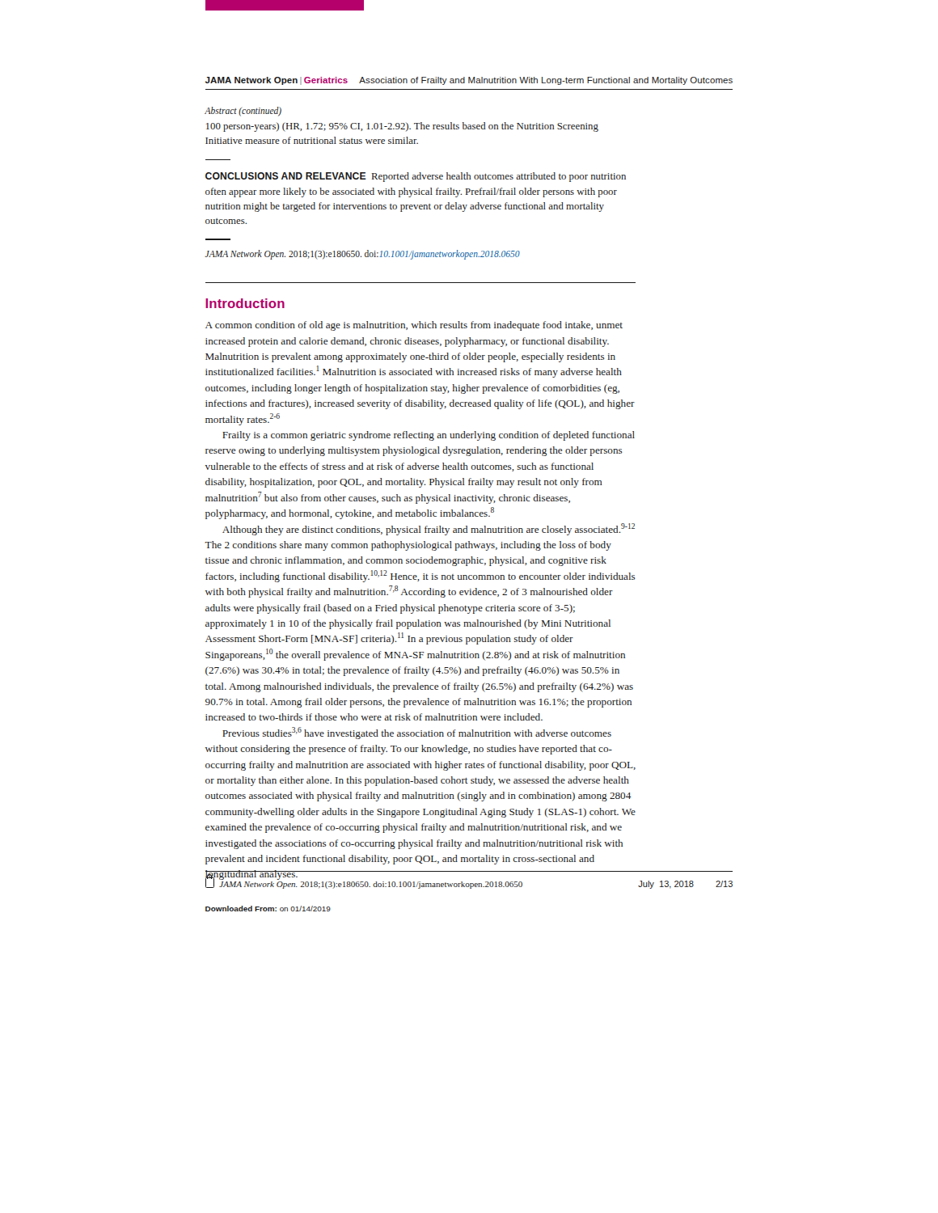JAMA Network Open|Geriatrics
Association of Frailty and Malnutrition With Long-term Functional and Mortality Outcomes
Abstract (continued)
100 person-years) (HR, 1.72; 95% CI, 1.01-2.92). The results based on the Nutrition Screening Initiative measure of nutritional status were similar.
CONCLUSIONS AND RELEVANCE Reported adverse health outcomes attributed to poor nutrition often appear more likely to be associated with physical frailty. Prefrail/frail older persons with poor nutrition might be targeted for interventions to prevent or delay adverse functional and mortality outcomes.
JAMA Network Open. 2018;1(3):e180650. doi: 10.1001/jamanetworkopen.2018.0650
Introduction
A common condition of old age is malnutrition, which results from inadequate food intake, unmet increased protein and calorie demand, chronic diseases, polypharmacy, or functional disability. Malnutrition is prevalent among approximately one-third of older people, especially residents in institutionalized facilities.1 Malnutrition is associated with increased risks of many adverse health outcomes, including longer length of hospitalization stay, higher prevalence of comorbidities (eg, infections and fractures), increased severity of disability, decreased quality of life (QOL), and higher mortality rates.2-6
Frailty is a common geriatric syndrome reflecting an underlying condition of depleted functional reserve owing to underlying multisystem physiological dysregulation, rendering the older persons vulnerable to the effects of stress and at risk of adverse health outcomes, such as functional disability, hospitalization, poor QOL, and mortality. Physical frailty may result not only from malnutrition7 but also from other causes, such as physical inactivity, chronic diseases, polypharmacy, and hormonal, cytokine, and metabolic imbalances.8
Although they are distinct conditions, physical frailty and malnutrition are closely associated.9-12 The 2 conditions share many common pathophysiological pathways, including the loss of body tissue and chronic inflammation, and common sociodemographic, physical, and cognitive risk factors, including functional disability.10,12 Hence, it is not uncommon to encounter older individuals with both physical frailty and malnutrition.7,8 According to evidence, 2 of 3 malnourished older adults were physically frail (based on a Fried physical phenotype criteria score of 3-5); approximately 1 in 10 of the physically frail population was malnourished (by Mini Nutritional Assessment Short-Form [MNA-SF] criteria).11 In a previous population study of older Singaporeans,10 the overall prevalence of MNA-SF malnutrition (2.8%) and at risk of malnutrition (27.6%) was 30.4% in total; the prevalence of frailty (4.5%) and prefrailty (46.0%) was 50.5% in total. Among malnourished individuals, the prevalence of frailty (26.5%) and prefrailty (64.2%) was 90.7% in total. Among frail older persons, the prevalence of malnutrition was 16.1%; the proportion increased to two-thirds if those who were at risk of malnutrition were included.
Previous studies3,6 have investigated the association of malnutrition with adverse outcomes without considering the presence of frailty. To our knowledge, no studies have reported that co-occurring frailty and malnutrition are associated with higher rates of functional disability, poor QOL, or mortality than either alone. In this population-based cohort study, we assessed the adverse health outcomes associated with physical frailty and malnutrition (singly and in combination) among 2804 community-dwelling older adults in the Singapore Longitudinal Aging Study 1 (SLAS-1) cohort. We examined the prevalence of co-occurring physical frailty and malnutrition/nutritional risk, and we investigated the associations of co-occurring physical frailty and malnutrition/nutritional risk with prevalent and incident functional disability, poor QOL, and mortality in cross-sectional and longitudinal analyses.
JAMA Network Open. 2018;1(3):e180650. doi:10.1001/jamanetworkopen.2018.0650
July 13, 20182/13
Downloaded From: on 01/14/2019